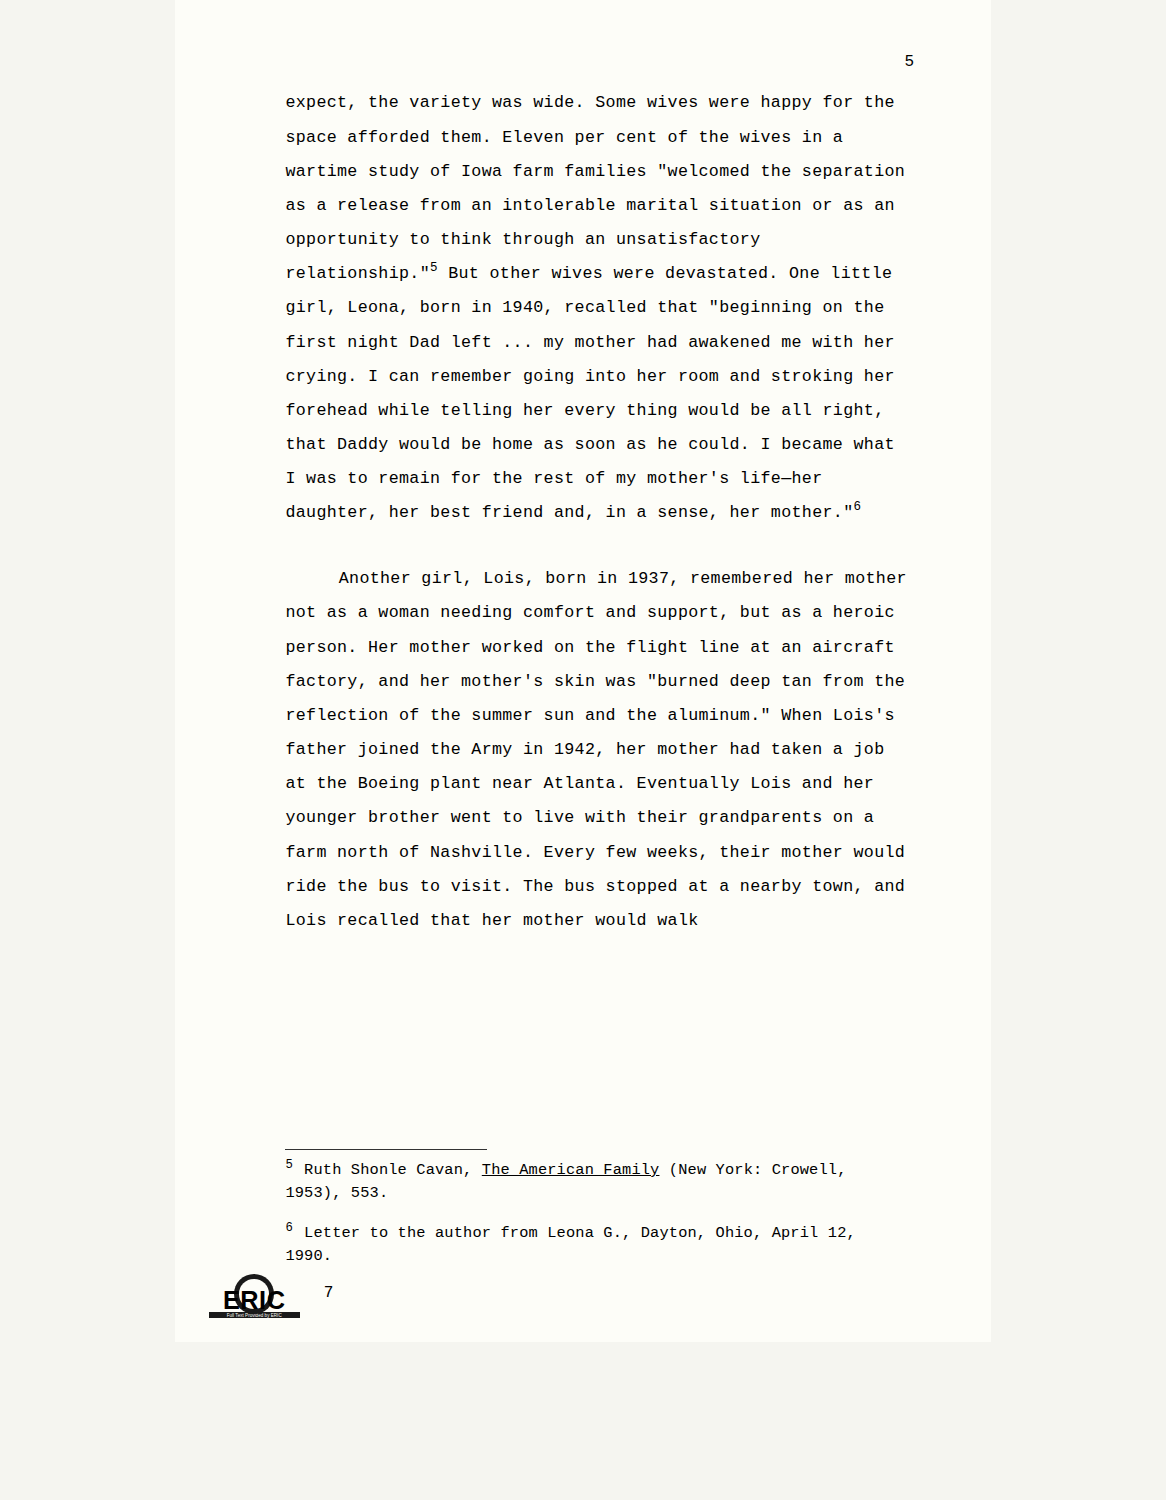5
expect, the variety was wide. Some wives were happy for the space afforded them. Eleven per cent of the wives in a wartime study of Iowa farm families "welcomed the separation as a release from an intolerable marital situation or as an opportunity to think through an unsatisfactory relationship."5 But other wives were devastated. One little girl, Leona, born in 1940, recalled that "beginning on the first night Dad left ... my mother had awakened me with her crying. I can remember going into her room and stroking her forehead while telling her every thing would be all right, that Daddy would be home as soon as he could. I became what I was to remain for the rest of my mother's life—her daughter, her best friend and, in a sense, her mother."6
Another girl, Lois, born in 1937, remembered her mother not as a woman needing comfort and support, but as a heroic person. Her mother worked on the flight line at an aircraft factory, and her mother's skin was "burned deep tan from the reflection of the summer sun and the aluminum." When Lois's father joined the Army in 1942, her mother had taken a job at the Boeing plant near Atlanta. Eventually Lois and her younger brother went to live with their grandparents on a farm north of Nashville. Every few weeks, their mother would ride the bus to visit. The bus stopped at a nearby town, and Lois recalled that her mother would walk
5 Ruth Shonle Cavan, The American Family (New York: Crowell, 1953), 553.
6 Letter to the author from Leona G., Dayton, Ohio, April 12, 1990.
7
ERIC
Full Text Provided by ERIC